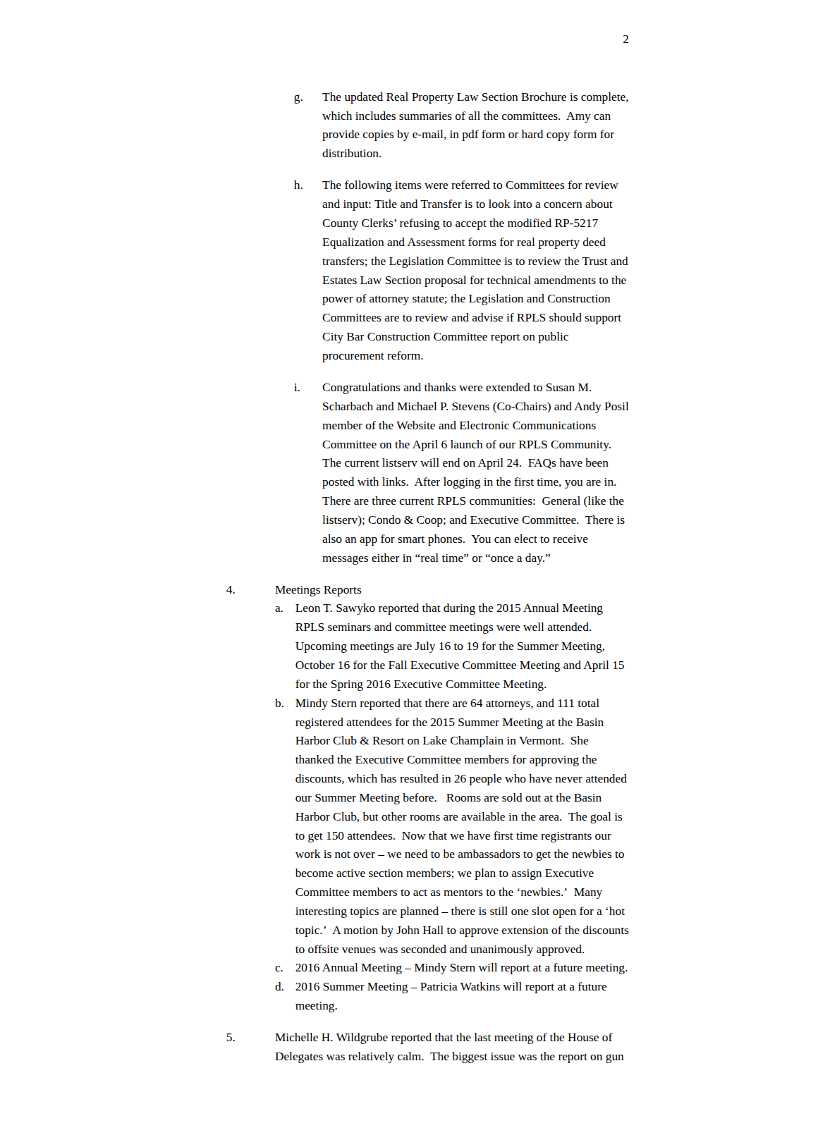2
g.
The updated Real Property Law Section Brochure is complete, which includes summaries of all the committees. Amy can provide copies by e-mail, in pdf form or hard copy form for distribution.
h.
The following items were referred to Committees for review and input: Title and Transfer is to look into a concern about County Clerks’ refusing to accept the modified RP-5217 Equalization and Assessment forms for real property deed transfers; the Legislation Committee is to review the Trust and Estates Law Section proposal for technical amendments to the power of attorney statute; the Legislation and Construction Committees are to review and advise if RPLS should support City Bar Construction Committee report on public procurement reform.
i.
Congratulations and thanks were extended to Susan M. Scharbach and Michael P. Stevens (Co-Chairs) and Andy Posil member of the Website and Electronic Communications Committee on the April 6 launch of our RPLS Community. The current listserv will end on April 24. FAQs have been posted with links. After logging in the first time, you are in. There are three current RPLS communities: General (like the listserv); Condo & Coop; and Executive Committee. There is also an app for smart phones. You can elect to receive messages either in “real time” or “once a day.”
4.
Meetings Reports
a.
Leon T. Sawyko reported that during the 2015 Annual Meeting RPLS seminars and committee meetings were well attended. Upcoming meetings are July 16 to 19 for the Summer Meeting, October 16 for the Fall Executive Committee Meeting and April 15 for the Spring 2016 Executive Committee Meeting.
b.
Mindy Stern reported that there are 64 attorneys, and 111 total registered attendees for the 2015 Summer Meeting at the Basin Harbor Club & Resort on Lake Champlain in Vermont. She thanked the Executive Committee members for approving the discounts, which has resulted in 26 people who have never attended our Summer Meeting before. Rooms are sold out at the Basin Harbor Club, but other rooms are available in the area. The goal is to get 150 attendees. Now that we have first time registrants our work is not over – we need to be ambassadors to get the newbies to become active section members; we plan to assign Executive Committee members to act as mentors to the ‘newbies.’ Many interesting topics are planned – there is still one slot open for a ‘hot topic.’ A motion by John Hall to approve extension of the discounts to offsite venues was seconded and unanimously approved.
c.
2016 Annual Meeting – Mindy Stern will report at a future meeting.
d.
2016 Summer Meeting – Patricia Watkins will report at a future meeting.
5.
Michelle H. Wildgrube reported that the last meeting of the House of Delegates was relatively calm. The biggest issue was the report on gun